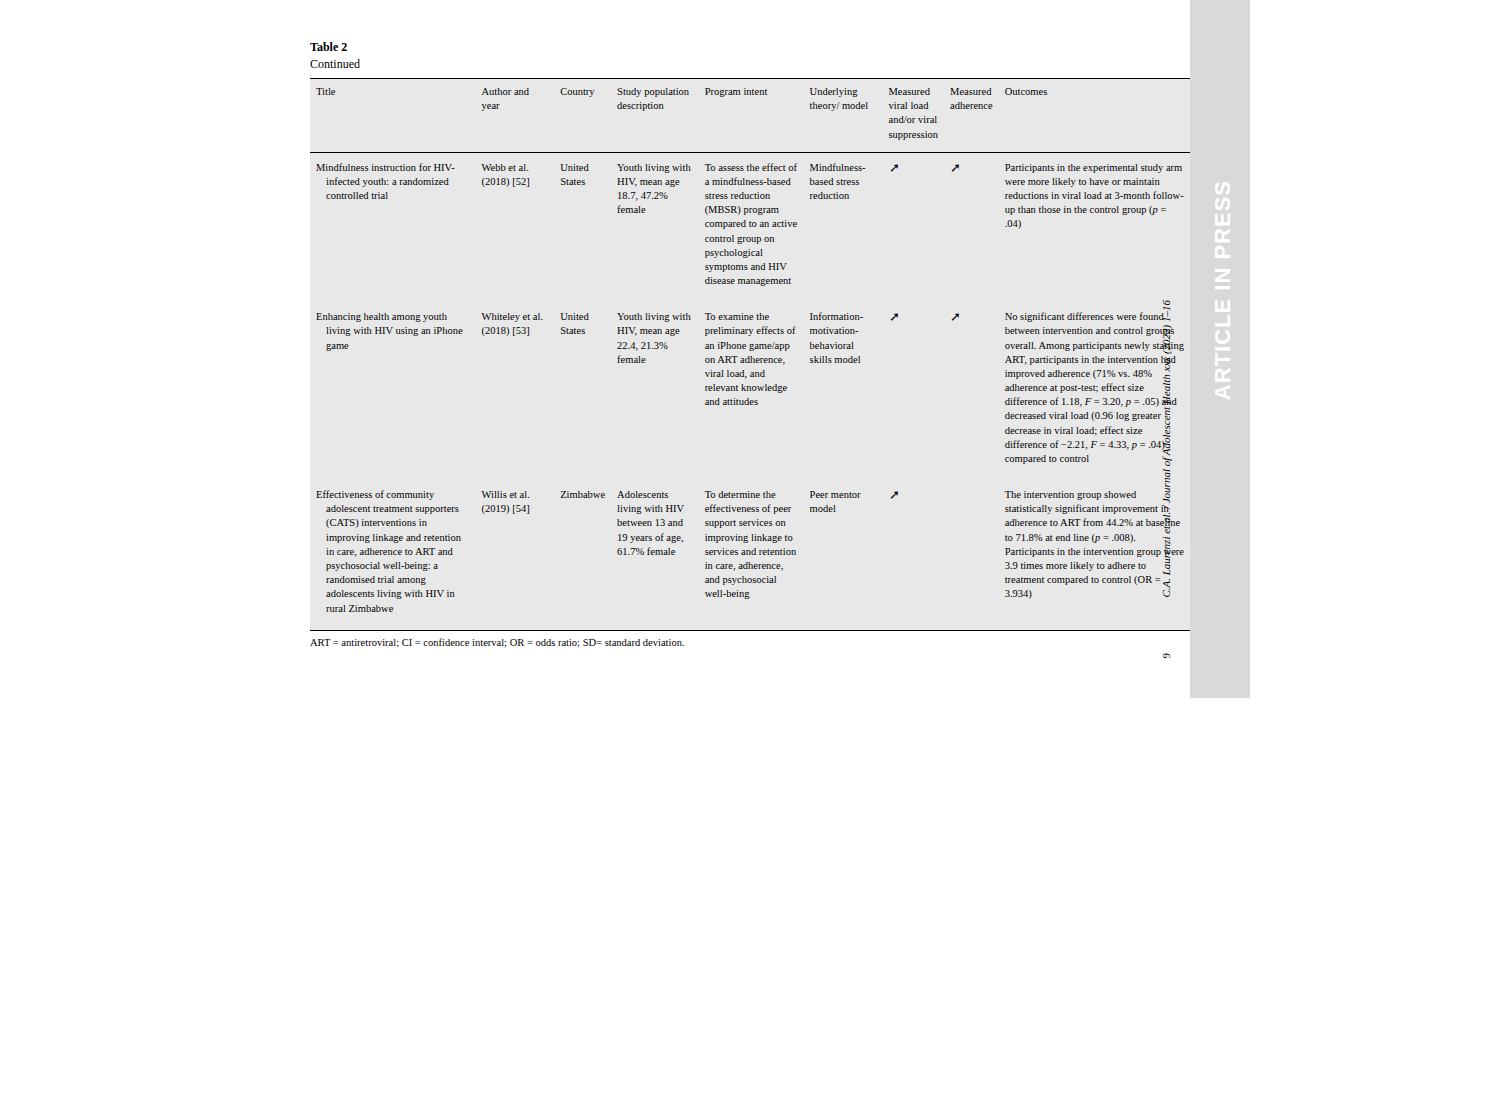ARTICLE IN PRESS
C.A. Laurenzi et al. / Journal of Adolescent Health xxx (2022) 1–16
9
Table 2
Continued
| Title | Author and year | Country | Study population description | Program intent | Underlying theory/ model | Measured viral load and/or viral suppression | Measured adherence | Outcomes |
| --- | --- | --- | --- | --- | --- | --- | --- | --- |
| Mindfulness instruction for HIV-infected youth: a randomized controlled trial | Webb et al. (2018) [52] | United States | Youth living with HIV, mean age 18.7, 47.2% female | To assess the effect of a mindfulness-based stress reduction (MBSR) program compared to an active control group on psychological symptoms and HIV disease management | Mindfulness-based stress reduction | ➚ | ➚ | Participants in the experimental study arm were more likely to have or maintain reductions in viral load at 3-month follow-up than those in the control group ( p = .04) |
| Enhancing health among youth living with HIV using an iPhone game | Whiteley et al. (2018) [53] | United States | Youth living with HIV, mean age 22.4, 21.3% female | To examine the preliminary effects of an iPhone game/app on ART adherence, viral load, and relevant knowledge and attitudes | Information-motivation-behavioral skills model | ➚ | ➚ | No significant differences were found between intervention and control groups overall. Among participants newly starting ART, participants in the intervention had improved adherence (71% vs. 48% adherence at post-test; effect size difference of 1.18, F = 3.20, p = .05) and decreased viral load (0.96 log greater decrease in viral load; effect size difference of −2.21, F = 4.33, p = .04) compared to control |
| Effectiveness of community adolescent treatment supporters (CATS) interventions in improving linkage and retention in care, adherence to ART and psychosocial well-being: a randomised trial among adolescents living with HIV in rural Zimbabwe | Willis et al. (2019) [54] | Zimbabwe | Adolescents living with HIV between 13 and 19 years of age, 61.7% female | To determine the effectiveness of peer support services on improving linkage to services and retention in care, adherence, and psychosocial well-being | Peer mentor model | ➚ | | The intervention group showed statistically significant improvement in adherence to ART from 44.2% at baseline to 71.8% at end line ( p = .008). Participants in the intervention group were 3.9 times more likely to adhere to treatment compared to control (OR = 3.934) |
ART = antiretroviral; CI = confidence interval; OR = odds ratio; SD= standard deviation.